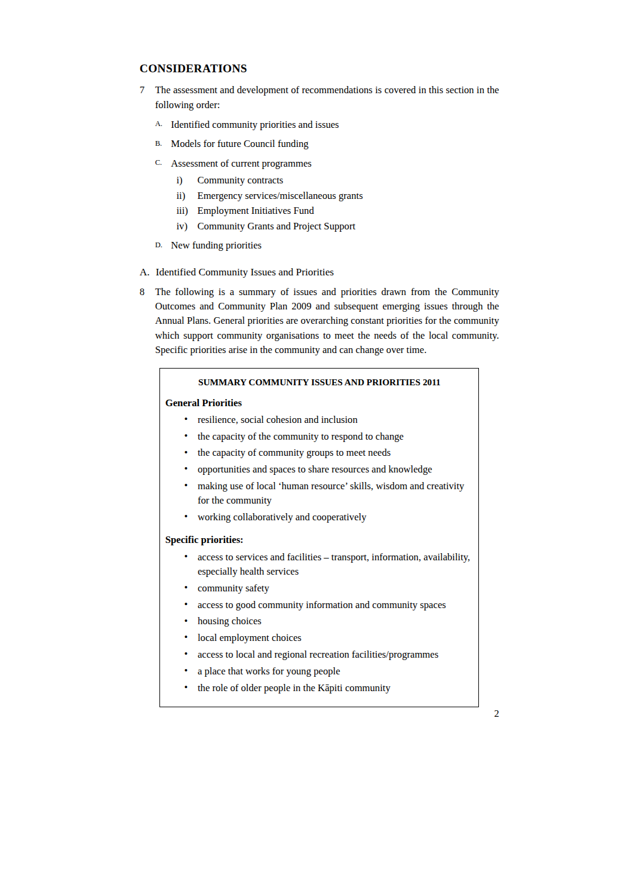CONSIDERATIONS
7
The assessment and development of recommendations is covered in this section in the following order:
A. Identified community priorities and issues
B. Models for future Council funding
C. Assessment of current programmes
i) Community contracts
ii) Emergency services/miscellaneous grants
iii) Employment Initiatives Fund
iv) Community Grants and Project Support
D. New funding priorities
A. Identified Community Issues and Priorities
8
The following is a summary of issues and priorities drawn from the Community Outcomes and Community Plan 2009 and subsequent emerging issues through the Annual Plans. General priorities are overarching constant priorities for the community which support community organisations to meet the needs of the local community. Specific priorities arise in the community and can change over time.
SUMMARY COMMUNITY ISSUES AND PRIORITIES 2011
General Priorities
resilience, social cohesion and inclusion
the capacity of the community to respond to change
the capacity of community groups to meet needs
opportunities and spaces to share resources and knowledge
making use of local ‘human resource’ skills, wisdom and creativity for the community
working collaboratively and cooperatively
Specific priorities:
access to services and facilities – transport, information, availability, especially health services
community safety
access to good community information and community spaces
housing choices
local employment choices
access to local and regional recreation facilities/programmes
a place that works for young people
the role of older people in the Kāpiti community
2